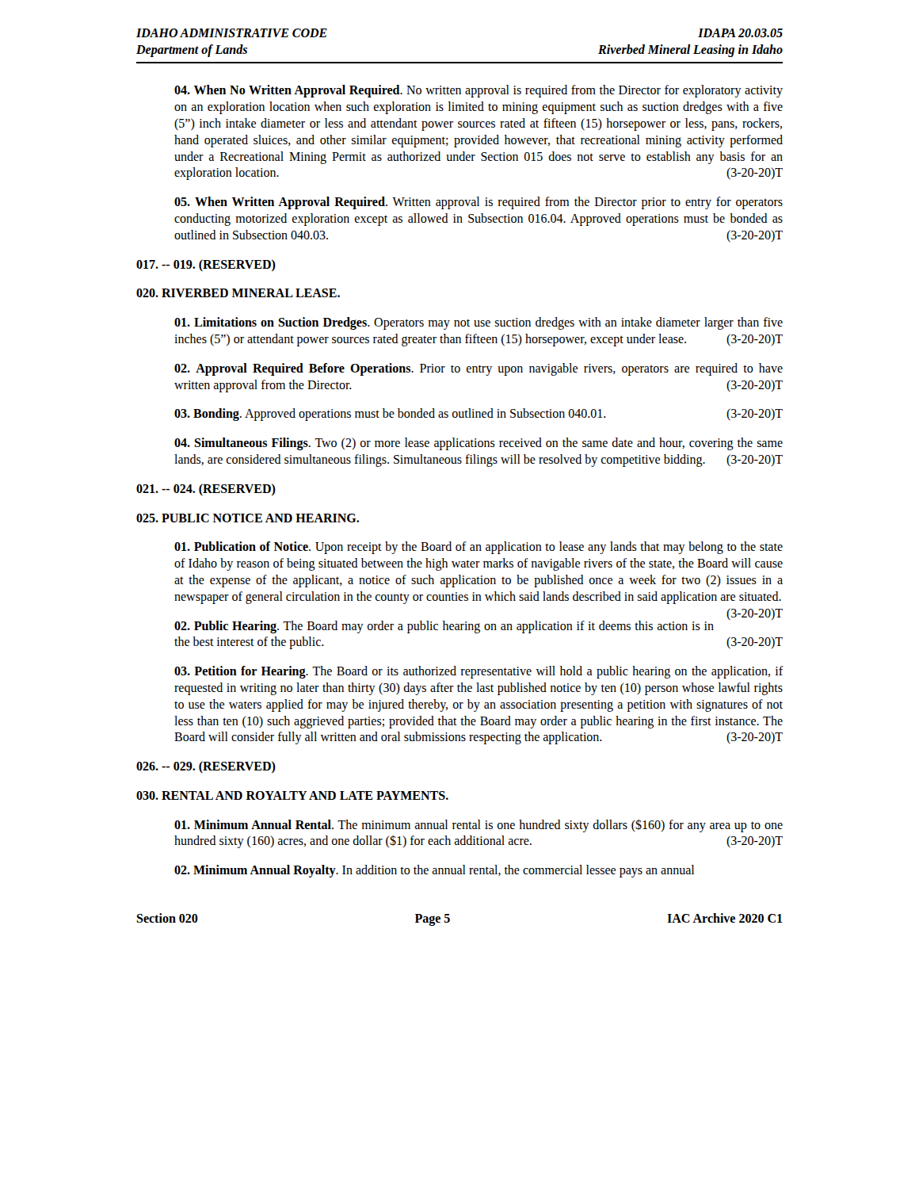IDAHO ADMINISTRATIVE CODE Department of Lands
IDAPA 20.03.05 Riverbed Mineral Leasing in Idaho
04. When No Written Approval Required. No written approval is required from the Director for exploratory activity on an exploration location when such exploration is limited to mining equipment such as suction dredges with a five (5”) inch intake diameter or less and attendant power sources rated at fifteen (15) horsepower or less, pans, rockers, hand operated sluices, and other similar equipment; provided however, that recreational mining activity performed under a Recreational Mining Permit as authorized under Section 015 does not serve to establish any basis for an exploration location.(3-20-20)T
05. When Written Approval Required. Written approval is required from the Director prior to entry for operators conducting motorized exploration except as allowed in Subsection 016.04. Approved operations must be bonded as outlined in Subsection 040.03.(3-20-20)T
017. -- 019. (RESERVED)
020. RIVERBED MINERAL LEASE.
01. Limitations on Suction Dredges. Operators may not use suction dredges with an intake diameter larger than five inches (5”) or attendant power sources rated greater than fifteen (15) horsepower, except under lease.(3-20-20)T
02. Approval Required Before Operations. Prior to entry upon navigable rivers, operators are required to have written approval from the Director.(3-20-20)T
03. Bonding. Approved operations must be bonded as outlined in Subsection 040.01.(3-20-20)T
04. Simultaneous Filings. Two (2) or more lease applications received on the same date and hour, covering the same lands, are considered simultaneous filings. Simultaneous filings will be resolved by competitive bidding.(3-20-20)T
021. -- 024. (RESERVED)
025. PUBLIC NOTICE AND HEARING.
01. Publication of Notice. Upon receipt by the Board of an application to lease any lands that may belong to the state of Idaho by reason of being situated between the high water marks of navigable rivers of the state, the Board will cause at the expense of the applicant, a notice of such application to be published once a week for two (2) issues in a newspaper of general circulation in the county or counties in which said lands described in said application are situated.(3-20-20)T
02. Public Hearing. The Board may order a public hearing on an application if it deems this action is in the best interest of the public.(3-20-20)T
03. Petition for Hearing. The Board or its authorized representative will hold a public hearing on the application, if requested in writing no later than thirty (30) days after the last published notice by ten (10) person whose lawful rights to use the waters applied for may be injured thereby, or by an association presenting a petition with signatures of not less than ten (10) such aggrieved parties; provided that the Board may order a public hearing in the first instance. The Board will consider fully all written and oral submissions respecting the application.(3-20-20)T
026. -- 029. (RESERVED)
030. RENTAL AND ROYALTY AND LATE PAYMENTS.
01. Minimum Annual Rental. The minimum annual rental is one hundred sixty dollars ($160) for any area up to one hundred sixty (160) acres, and one dollar ($1) for each additional acre.(3-20-20)T
02. Minimum Annual Royalty. In addition to the annual rental, the commercial lessee pays an annual
Section 020
Page 5
IAC Archive 2020 C1